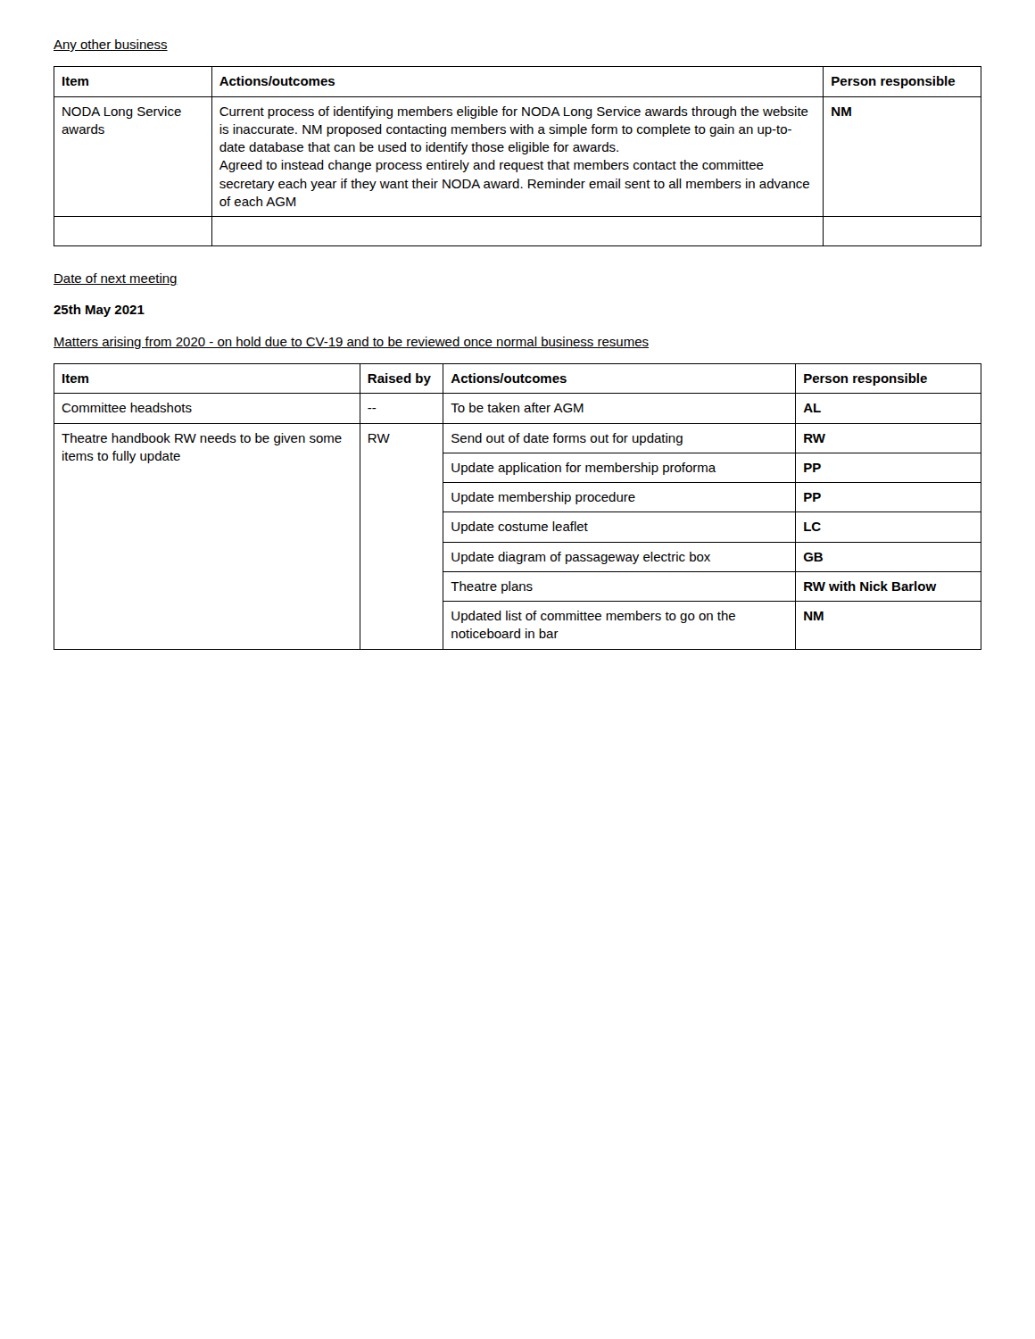Any other business
| Item | Actions/outcomes | Person responsible |
| --- | --- | --- |
| NODA Long Service awards | Current process of identifying members eligible for NODA Long Service awards through the website is inaccurate. NM proposed contacting members with a simple form to complete to gain an up-to-date database that can be used to identify those eligible for awards. Agreed to instead change process entirely and request that members contact the committee secretary each year if they want their NODA award. Reminder email sent to all members in advance of each AGM | NM |
Date of next meeting
25th May 2021
Matters arising from 2020 - on hold due to CV-19 and to be reviewed once normal business resumes
| Item | Raised by | Actions/outcomes | Person responsible |
| --- | --- | --- | --- |
| Committee headshots | -- | To be taken after AGM | AL |
| Theatre handbook RW needs to be given some items to fully update | RW | Send out of date forms out for updating | RW |
| Update application for membership proforma | PP |
| Update membership procedure | PP |
| Update costume leaflet | LC |
| Update diagram of passageway electric box | GB |
| Theatre plans | RW with Nick Barlow |
| Updated list of committee members to go on the noticeboard in bar | NM |